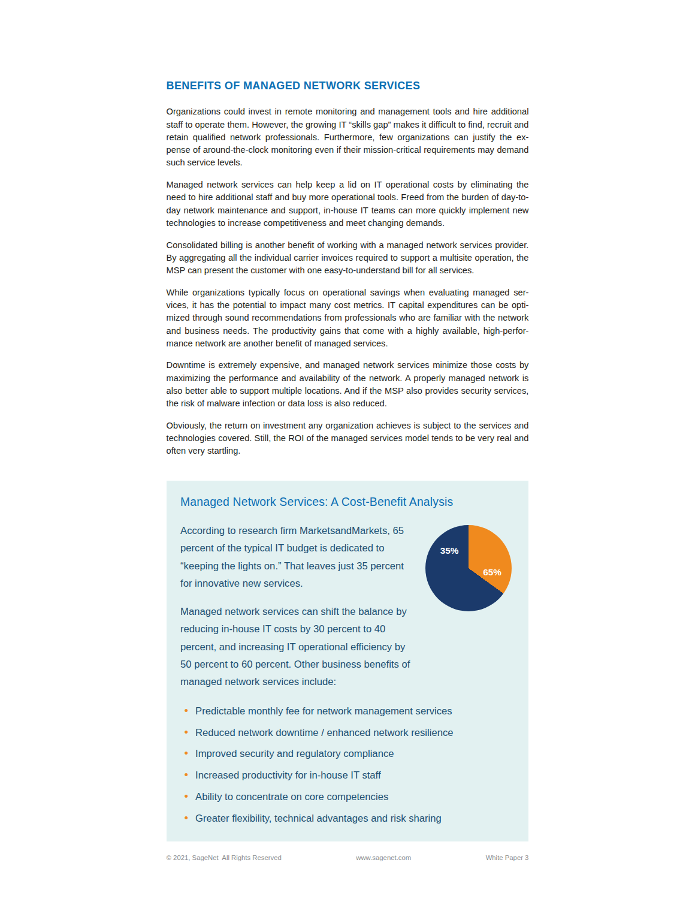Benefits of Managed Network Services
Organizations could invest in remote monitoring and management tools and hire additional staff to operate them. However, the growing IT “skills gap” makes it difficult to find, recruit and retain qualified network professionals. Furthermore, few organizations can justify the expense of around-the-clock monitoring even if their mission-critical requirements may demand such service levels.
Managed network services can help keep a lid on IT operational costs by eliminating the need to hire additional staff and buy more operational tools. Freed from the burden of day-to-day network maintenance and support, in-house IT teams can more quickly implement new technologies to increase competitiveness and meet changing demands.
Consolidated billing is another benefit of working with a managed network services provider. By aggregating all the individual carrier invoices required to support a multisite operation, the MSP can present the customer with one easy-to-understand bill for all services.
While organizations typically focus on operational savings when evaluating managed services, it has the potential to impact many cost metrics. IT capital expenditures can be optimized through sound recommendations from professionals who are familiar with the network and business needs. The productivity gains that come with a highly available, high-performance network are another benefit of managed services.
Downtime is extremely expensive, and managed network services minimize those costs by maximizing the performance and availability of the network. A properly managed network is also better able to support multiple locations. And if the MSP also provides security services, the risk of malware infection or data loss is also reduced.
Obviously, the return on investment any organization achieves is subject to the services and technologies covered. Still, the ROI of the managed services model tends to be very real and often very startling.
Managed Network Services: A Cost-Benefit Analysis
According to research firm MarketsandMarkets, 65 percent of the typical IT budget is dedicated to “keeping the lights on.” That leaves just 35 percent for innovative new services.
Managed network services can shift the balance by reducing in-house IT costs by 30 percent to 40 percent, and increasing IT operational efficiency by 50 percent to 60 percent. Other business benefits of managed network services include:
35% 65%
Predictable monthly fee for network management services
Reduced network downtime / enhanced network resilience
Improved security and regulatory compliance
Increased productivity for in-house IT staff
Ability to concentrate on core competencies
Greater flexibility, technical advantages and risk sharing
© 2021, SageNet All Rights Reserved
www.sagenet.com
White Paper 3